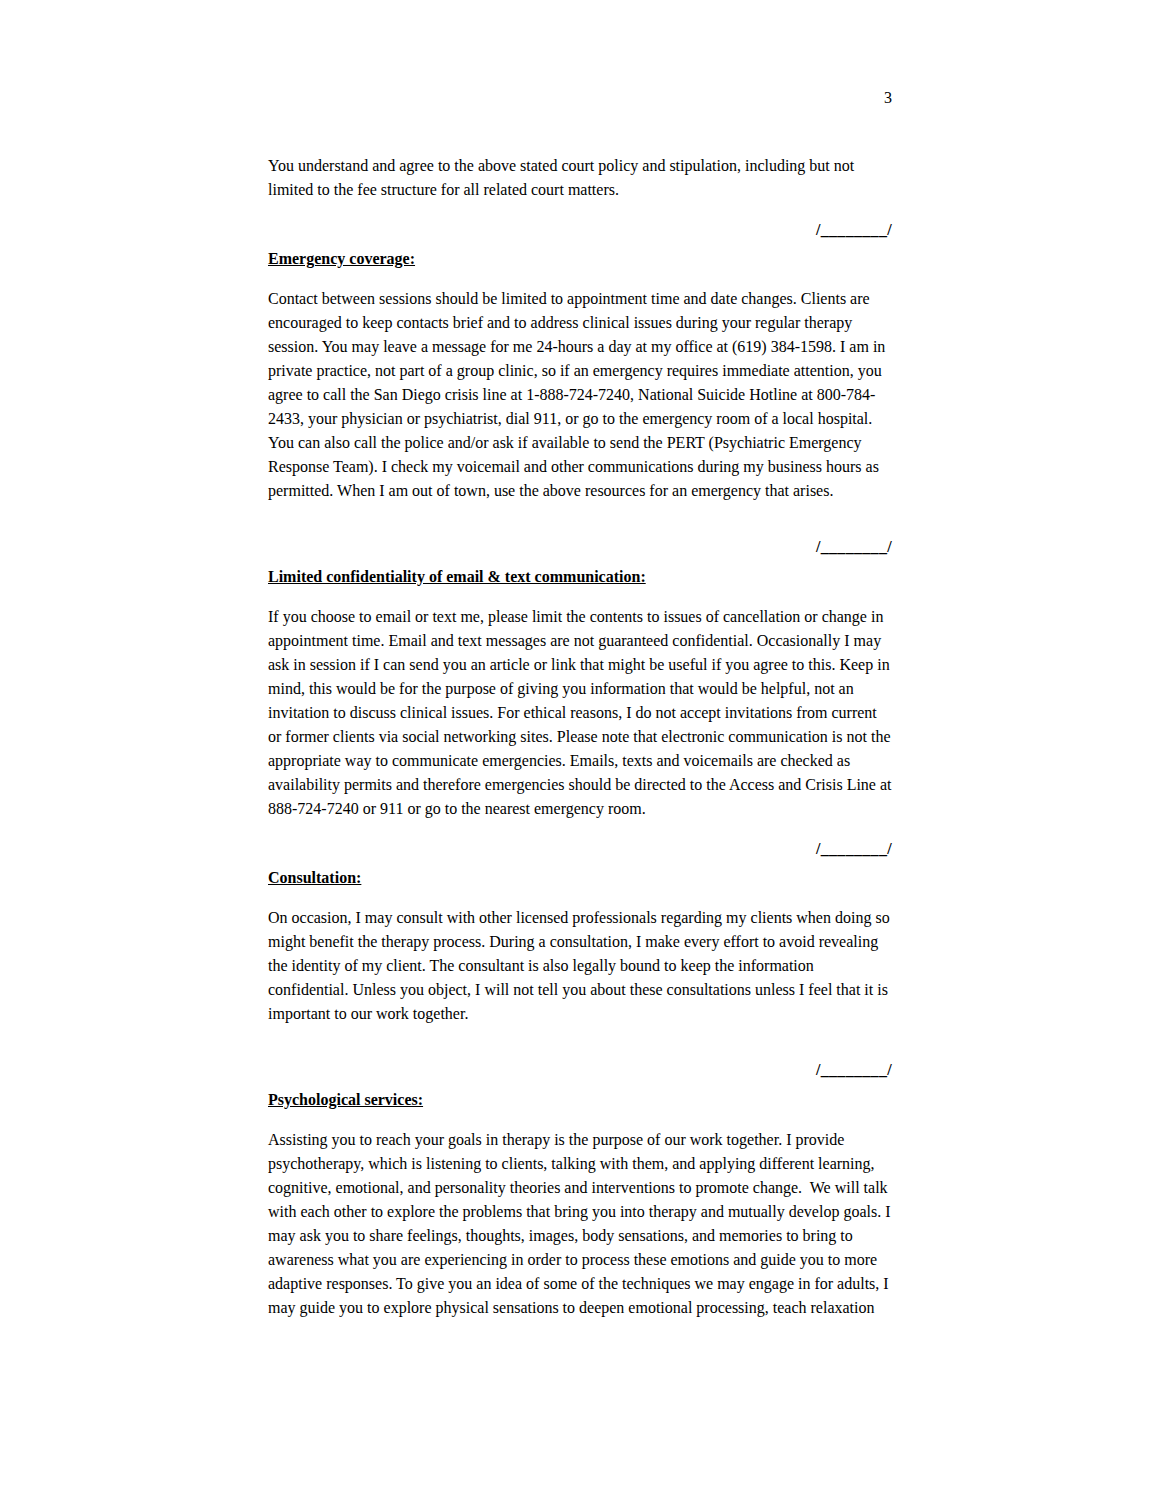3
You understand and agree to the above stated court policy and stipulation, including but not limited to the fee structure for all related court matters.
/________/
Emergency coverage:
Contact between sessions should be limited to appointment time and date changes. Clients are encouraged to keep contacts brief and to address clinical issues during your regular therapy session. You may leave a message for me 24-hours a day at my office at (619) 384-1598. I am in private practice, not part of a group clinic, so if an emergency requires immediate attention, you agree to call the San Diego crisis line at 1-888-724-7240, National Suicide Hotline at 800-784-2433, your physician or psychiatrist, dial 911, or go to the emergency room of a local hospital. You can also call the police and/or ask if available to send the PERT (Psychiatric Emergency Response Team). I check my voicemail and other communications during my business hours as permitted. When I am out of town, use the above resources for an emergency that arises.
/________/
Limited confidentiality of email & text communication:
If you choose to email or text me, please limit the contents to issues of cancellation or change in appointment time. Email and text messages are not guaranteed confidential. Occasionally I may ask in session if I can send you an article or link that might be useful if you agree to this. Keep in mind, this would be for the purpose of giving you information that would be helpful, not an invitation to discuss clinical issues. For ethical reasons, I do not accept invitations from current or former clients via social networking sites. Please note that electronic communication is not the appropriate way to communicate emergencies. Emails, texts and voicemails are checked as availability permits and therefore emergencies should be directed to the Access and Crisis Line at 888-724-7240 or 911 or go to the nearest emergency room.
/________/
Consultation:
On occasion, I may consult with other licensed professionals regarding my clients when doing so might benefit the therapy process. During a consultation, I make every effort to avoid revealing the identity of my client. The consultant is also legally bound to keep the information confidential. Unless you object, I will not tell you about these consultations unless I feel that it is important to our work together.
/________/
Psychological services:
Assisting you to reach your goals in therapy is the purpose of our work together. I provide psychotherapy, which is listening to clients, talking with them, and applying different learning, cognitive, emotional, and personality theories and interventions to promote change. We will talk with each other to explore the problems that bring you into therapy and mutually develop goals. I may ask you to share feelings, thoughts, images, body sensations, and memories to bring to awareness what you are experiencing in order to process these emotions and guide you to more adaptive responses. To give you an idea of some of the techniques we may engage in for adults, I may guide you to explore physical sensations to deepen emotional processing, teach relaxation